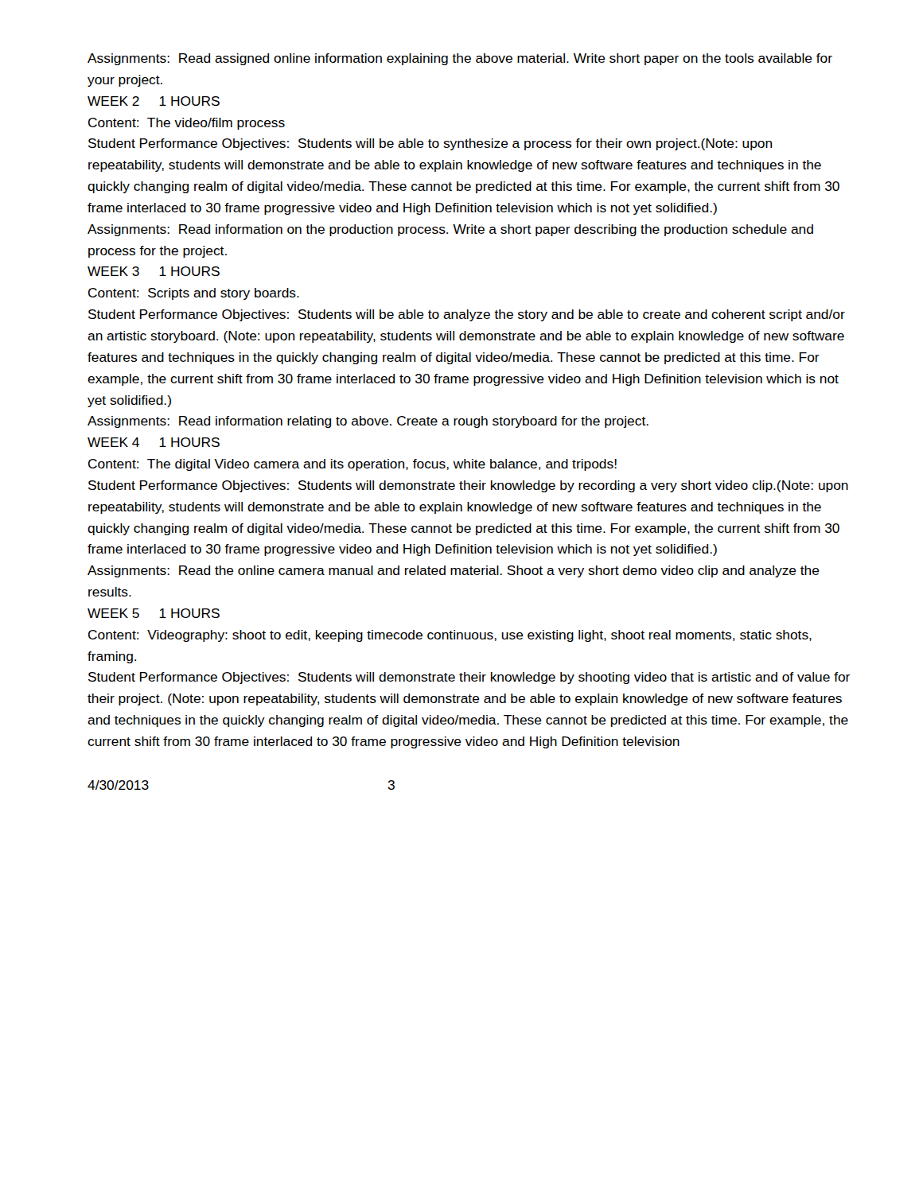Assignments: Read assigned online information explaining the above material. Write short paper on the tools available for your project.
WEEK 2 1 HOURS
Content: The video/film process
Student Performance Objectives: Students will be able to synthesize a process for their own project.(Note: upon repeatability, students will demonstrate and be able to explain knowledge of new software features and techniques in the quickly changing realm of digital video/media. These cannot be predicted at this time. For example, the current shift from 30 frame interlaced to 30 frame progressive video and High Definition television which is not yet solidified.)
Assignments: Read information on the production process. Write a short paper describing the production schedule and process for the project.
WEEK 3 1 HOURS
Content: Scripts and story boards.
Student Performance Objectives: Students will be able to analyze the story and be able to create and coherent script and/or an artistic storyboard. (Note: upon repeatability, students will demonstrate and be able to explain knowledge of new software features and techniques in the quickly changing realm of digital video/media. These cannot be predicted at this time. For example, the current shift from 30 frame interlaced to 30 frame progressive video and High Definition television which is not yet solidified.)
Assignments: Read information relating to above. Create a rough storyboard for the project.
WEEK 4 1 HOURS
Content: The digital Video camera and its operation, focus, white balance, and tripods!
Student Performance Objectives: Students will demonstrate their knowledge by recording a very short video clip.(Note: upon repeatability, students will demonstrate and be able to explain knowledge of new software features and techniques in the quickly changing realm of digital video/media. These cannot be predicted at this time. For example, the current shift from 30 frame interlaced to 30 frame progressive video and High Definition television which is not yet solidified.)
Assignments: Read the online camera manual and related material. Shoot a very short demo video clip and analyze the results.
WEEK 5 1 HOURS
Content: Videography: shoot to edit, keeping timecode continuous, use existing light, shoot real moments, static shots, framing.
Student Performance Objectives: Students will demonstrate their knowledge by shooting video that is artistic and of value for their project. (Note: upon repeatability, students will demonstrate and be able to explain knowledge of new software features and techniques in the quickly changing realm of digital video/media. These cannot be predicted at this time. For example, the current shift from 30 frame interlaced to 30 frame progressive video and High Definition television
4/30/2013 3